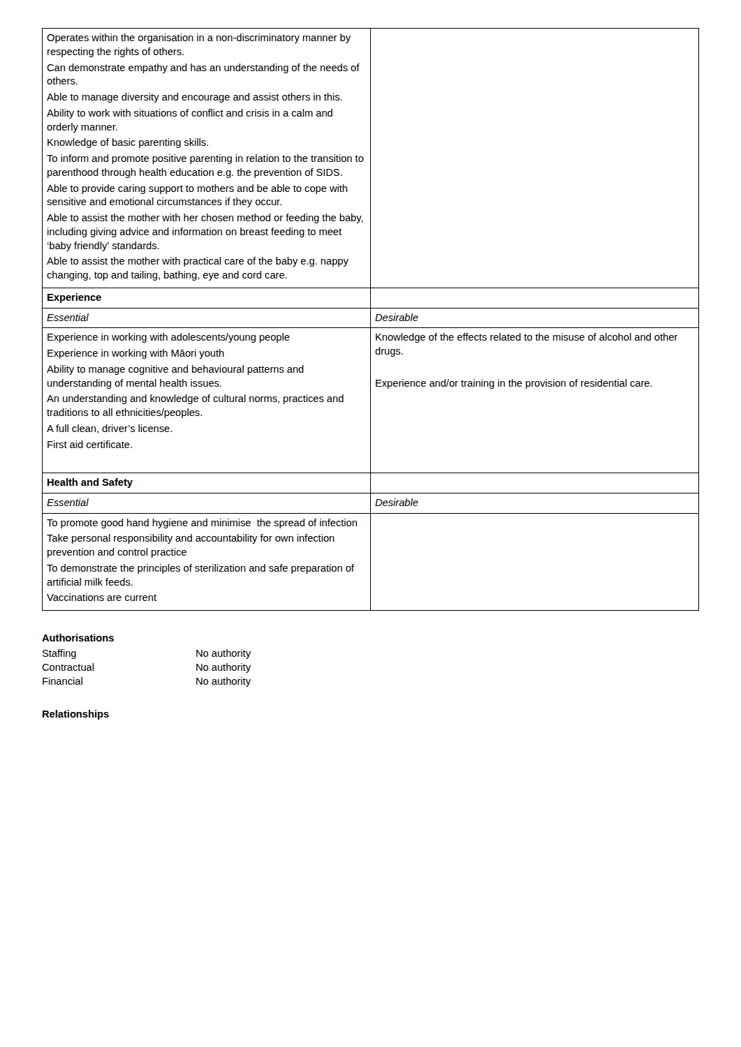| Operates within the organisation in a non-discriminatory manner by respecting the rights of others. Can demonstrate empathy and has an understanding of the needs of others. Able to manage diversity and encourage and assist others in this. Ability to work with situations of conflict and crisis in a calm and orderly manner. Knowledge of basic parenting skills. To inform and promote positive parenting in relation to the transition to parenthood through health education e.g. the prevention of SIDS. Able to provide caring support to mothers and be able to cope with sensitive and emotional circumstances if they occur. Able to assist the mother with her chosen method or feeding the baby, including giving advice and information on breast feeding to meet ‘baby friendly’ standards. Able to assist the mother with practical care of the baby e.g. nappy changing, top and tailing, bathing, eye and cord care. | |
| Experience | |
| Essential | Desirable |
| Experience in working with adolescents/young people Experience in working with Māori youth Ability to manage cognitive and behavioural patterns and understanding of mental health issues. An understanding and knowledge of cultural norms, practices and traditions to all ethnicities/peoples. A full clean, driver’s license. First aid certificate. | Knowledge of the effects related to the misuse of alcohol and other drugs. Experience and/or training in the provision of residential care. |
| Health and Safety | |
| Essential | Desirable |
| To promote good hand hygiene and minimise the spread of infection Take personal responsibility and accountability for own infection prevention and control practice To demonstrate the principles of sterilization and safe preparation of artificial milk feeds. Vaccinations are current | |
Authorisations
| Staffing | No authority |
| Contractual | No authority |
| Financial | No authority |
Relationships